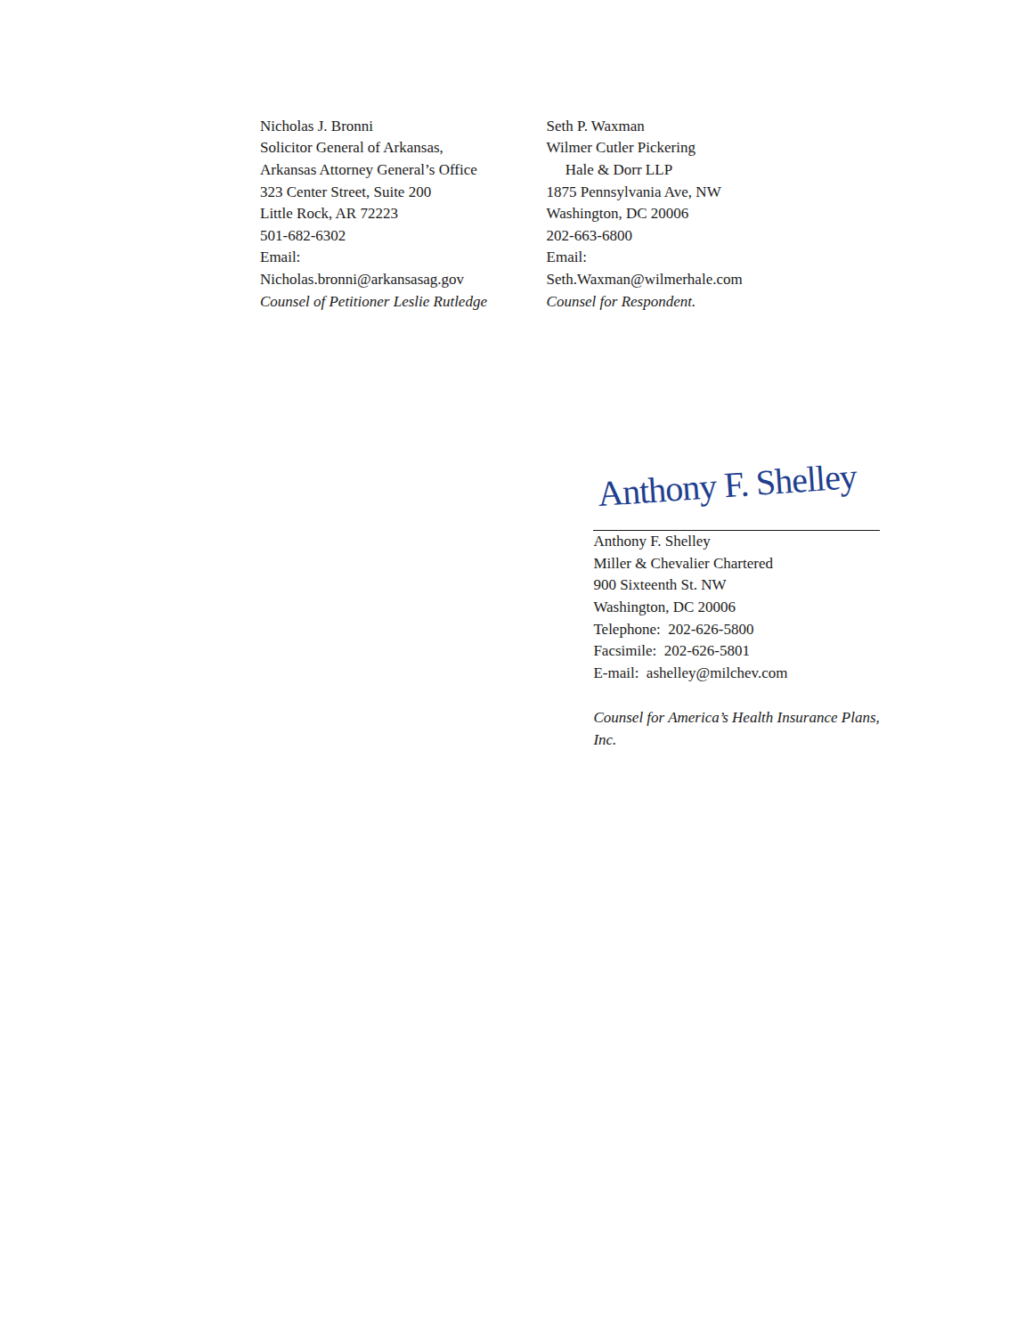Nicholas J. Bronni
Solicitor General of Arkansas,
Arkansas Attorney General’s Office
323 Center Street, Suite 200
Little Rock, AR 72223
501-682-6302
Email: Nicholas.bronni@arkansasag.gov
Counsel of Petitioner Leslie Rutledge
Seth P. Waxman
Wilmer Cutler Pickering
Hale & Dorr LLP
1875 Pennsylvania Ave, NW
Washington, DC 20006
202-663-6800
Email: Seth.Waxman@wilmerhale.com
Counsel for Respondent.
Anthony F. Shelley
Anthony F. Shelley
Miller & Chevalier Chartered
900 Sixteenth St. NW
Washington, DC 20006
Telephone: 202-626-5800
Facsimile: 202-626-5801
E-mail: ashelley@milchev.com
Counsel for America’s Health Insurance Plans, Inc.